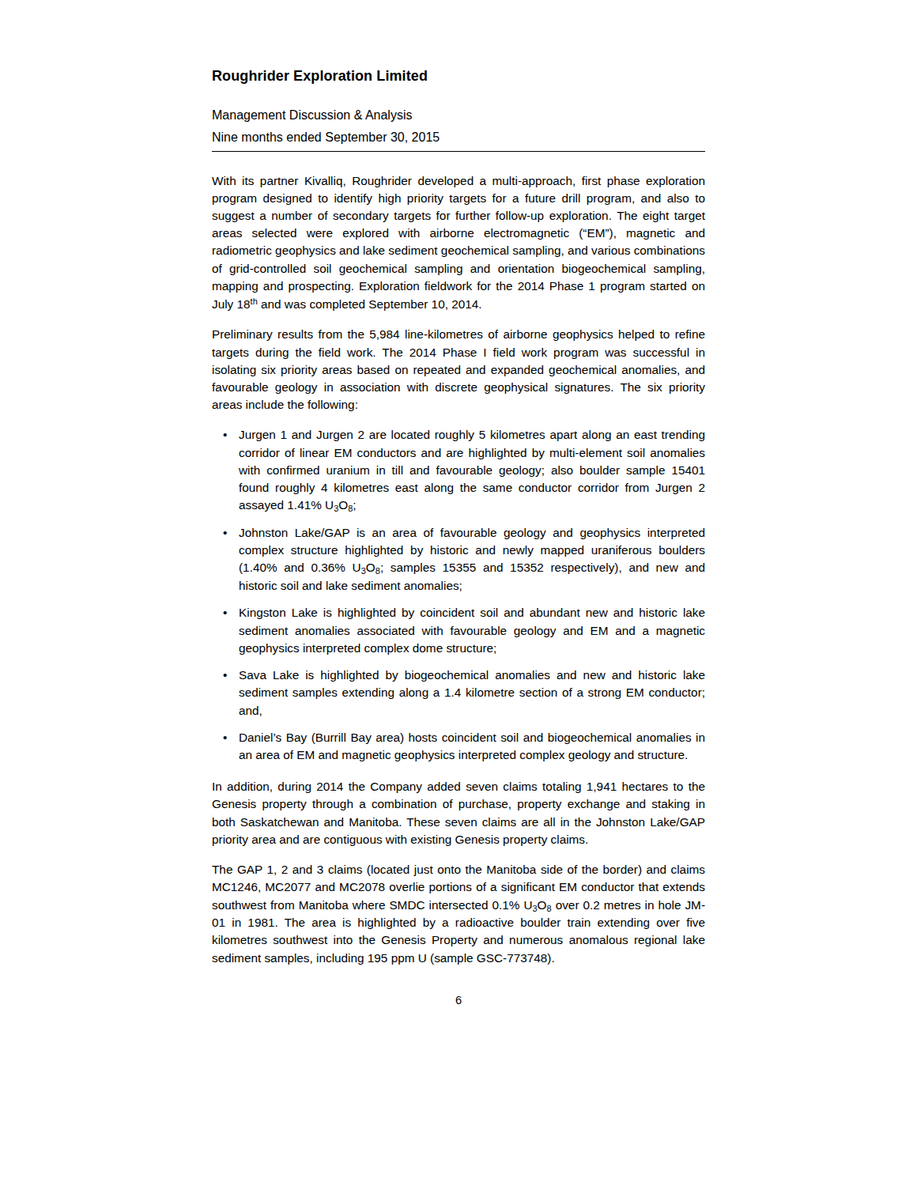Roughrider Exploration Limited
Management Discussion & Analysis
Nine months ended September 30, 2015
With its partner Kivalliq, Roughrider developed a multi-approach, first phase exploration program designed to identify high priority targets for a future drill program, and also to suggest a number of secondary targets for further follow-up exploration. The eight target areas selected were explored with airborne electromagnetic (“EM”), magnetic and radiometric geophysics and lake sediment geochemical sampling, and various combinations of grid-controlled soil geochemical sampling and orientation biogeochemical sampling, mapping and prospecting. Exploration fieldwork for the 2014 Phase 1 program started on July 18th and was completed September 10, 2014.
Preliminary results from the 5,984 line-kilometres of airborne geophysics helped to refine targets during the field work. The 2014 Phase I field work program was successful in isolating six priority areas based on repeated and expanded geochemical anomalies, and favourable geology in association with discrete geophysical signatures. The six priority areas include the following:
Jurgen 1 and Jurgen 2 are located roughly 5 kilometres apart along an east trending corridor of linear EM conductors and are highlighted by multi-element soil anomalies with confirmed uranium in till and favourable geology; also boulder sample 15401 found roughly 4 kilometres east along the same conductor corridor from Jurgen 2 assayed 1.41% U3O8;
Johnston Lake/GAP is an area of favourable geology and geophysics interpreted complex structure highlighted by historic and newly mapped uraniferous boulders (1.40% and 0.36% U3O8; samples 15355 and 15352 respectively), and new and historic soil and lake sediment anomalies;
Kingston Lake is highlighted by coincident soil and abundant new and historic lake sediment anomalies associated with favourable geology and EM and a magnetic geophysics interpreted complex dome structure;
Sava Lake is highlighted by biogeochemical anomalies and new and historic lake sediment samples extending along a 1.4 kilometre section of a strong EM conductor; and,
Daniel’s Bay (Burrill Bay area) hosts coincident soil and biogeochemical anomalies in an area of EM and magnetic geophysics interpreted complex geology and structure.
In addition, during 2014 the Company added seven claims totaling 1,941 hectares to the Genesis property through a combination of purchase, property exchange and staking in both Saskatchewan and Manitoba. These seven claims are all in the Johnston Lake/GAP priority area and are contiguous with existing Genesis property claims.
The GAP 1, 2 and 3 claims (located just onto the Manitoba side of the border) and claims MC1246, MC2077 and MC2078 overlie portions of a significant EM conductor that extends southwest from Manitoba where SMDC intersected 0.1% U3O8 over 0.2 metres in hole JM-01 in 1981. The area is highlighted by a radioactive boulder train extending over five kilometres southwest into the Genesis Property and numerous anomalous regional lake sediment samples, including 195 ppm U (sample GSC-773748).
6